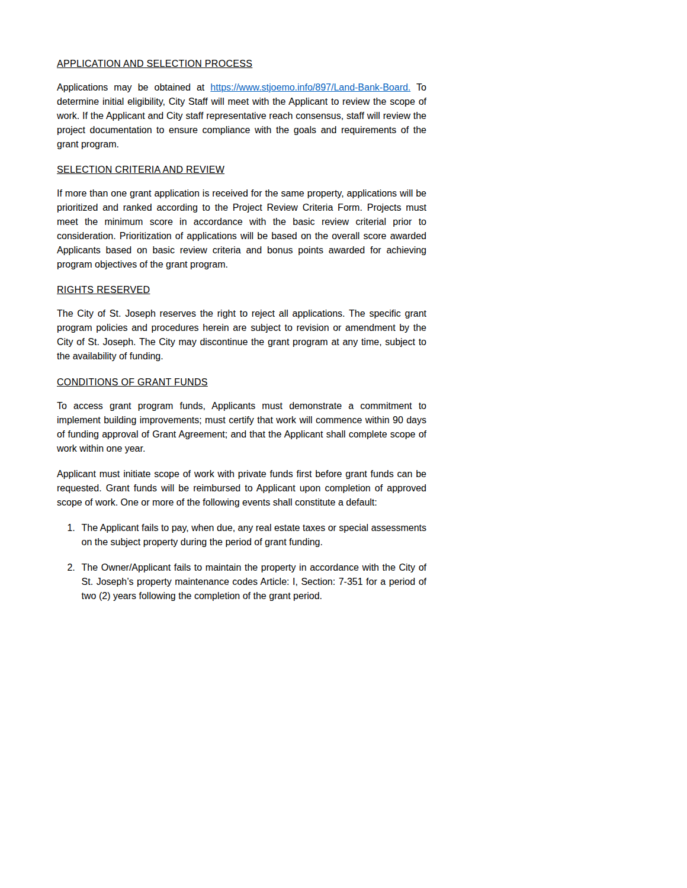APPLICATION AND SELECTION PROCESS
Applications may be obtained at https://www.stjoemo.info/897/Land-Bank-Board. To determine initial eligibility, City Staff will meet with the Applicant to review the scope of work. If the Applicant and City staff representative reach consensus, staff will review the project documentation to ensure compliance with the goals and requirements of the grant program.
SELECTION CRITERIA AND REVIEW
If more than one grant application is received for the same property, applications will be prioritized and ranked according to the Project Review Criteria Form. Projects must meet the minimum score in accordance with the basic review criterial prior to consideration. Prioritization of applications will be based on the overall score awarded Applicants based on basic review criteria and bonus points awarded for achieving program objectives of the grant program.
RIGHTS RESERVED
The City of St. Joseph reserves the right to reject all applications. The specific grant program policies and procedures herein are subject to revision or amendment by the City of St. Joseph. The City may discontinue the grant program at any time, subject to the availability of funding.
CONDITIONS OF GRANT FUNDS
To access grant program funds, Applicants must demonstrate a commitment to implement building improvements; must certify that work will commence within 90 days of funding approval of Grant Agreement; and that the Applicant shall complete scope of work within one year.
Applicant must initiate scope of work with private funds first before grant funds can be requested. Grant funds will be reimbursed to Applicant upon completion of approved scope of work. One or more of the following events shall constitute a default:
The Applicant fails to pay, when due, any real estate taxes or special assessments on the subject property during the period of grant funding.
The Owner/Applicant fails to maintain the property in accordance with the City of St. Joseph’s property maintenance codes Article: I, Section: 7-351 for a period of two (2) years following the completion of the grant period.